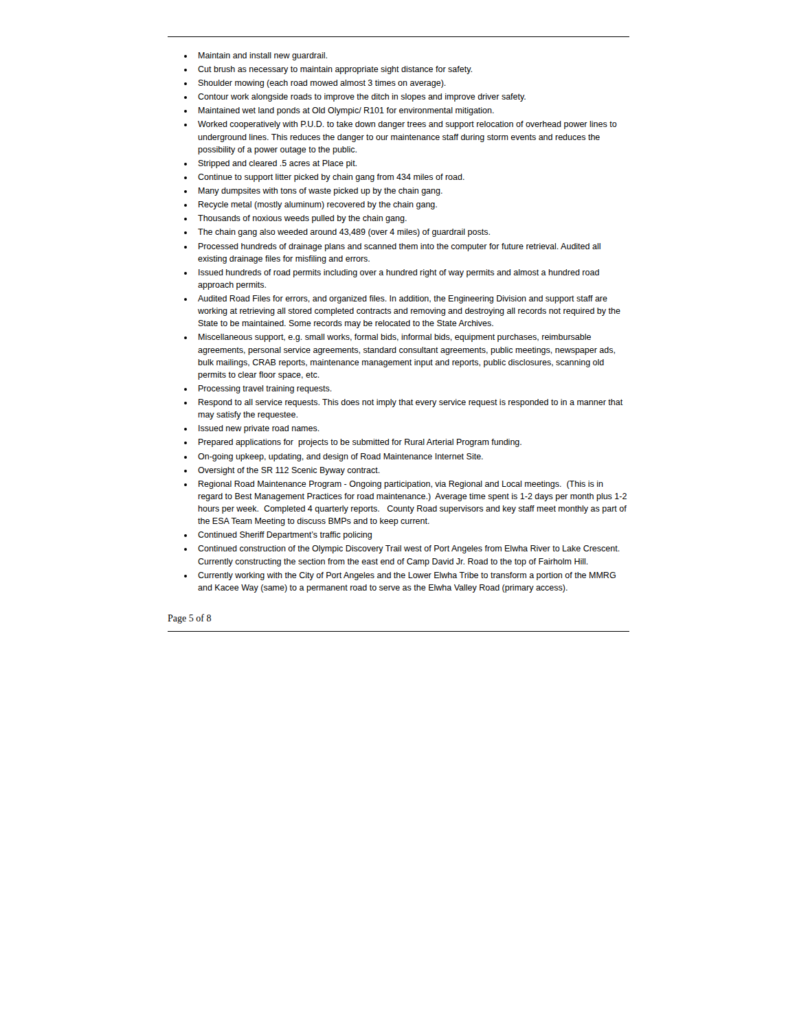Maintain and install new guardrail.
Cut brush as necessary to maintain appropriate sight distance for safety.
Shoulder mowing (each road mowed almost 3 times on average).
Contour work alongside roads to improve the ditch in slopes and improve driver safety.
Maintained wet land ponds at Old Olympic/ R101 for environmental mitigation.
Worked cooperatively with P.U.D. to take down danger trees and support relocation of overhead power lines to underground lines. This reduces the danger to our maintenance staff during storm events and reduces the possibility of a power outage to the public.
Stripped and cleared .5 acres at Place pit.
Continue to support litter picked by chain gang from 434 miles of road.
Many dumpsites with tons of waste picked up by the chain gang.
Recycle metal (mostly aluminum) recovered by the chain gang.
Thousands of noxious weeds pulled by the chain gang.
The chain gang also weeded around 43,489 (over 4 miles) of guardrail posts.
Processed hundreds of drainage plans and scanned them into the computer for future retrieval. Audited all existing drainage files for misfiling and errors.
Issued hundreds of road permits including over a hundred right of way permits and almost a hundred road approach permits.
Audited Road Files for errors, and organized files. In addition, the Engineering Division and support staff are working at retrieving all stored completed contracts and removing and destroying all records not required by the State to be maintained. Some records may be relocated to the State Archives.
Miscellaneous support, e.g. small works, formal bids, informal bids, equipment purchases, reimbursable agreements, personal service agreements, standard consultant agreements, public meetings, newspaper ads, bulk mailings, CRAB reports, maintenance management input and reports, public disclosures, scanning old permits to clear floor space, etc.
Processing travel training requests.
Respond to all service requests. This does not imply that every service request is responded to in a manner that may satisfy the requestee.
Issued new private road names.
Prepared applications for projects to be submitted for Rural Arterial Program funding.
On-going upkeep, updating, and design of Road Maintenance Internet Site.
Oversight of the SR 112 Scenic Byway contract.
Regional Road Maintenance Program - Ongoing participation, via Regional and Local meetings. (This is in regard to Best Management Practices for road maintenance.) Average time spent is 1-2 days per month plus 1-2 hours per week. Completed 4 quarterly reports. County Road supervisors and key staff meet monthly as part of the ESA Team Meeting to discuss BMPs and to keep current.
Continued Sheriff Department’s traffic policing
Continued construction of the Olympic Discovery Trail west of Port Angeles from Elwha River to Lake Crescent. Currently constructing the section from the east end of Camp David Jr. Road to the top of Fairholm Hill.
Currently working with the City of Port Angeles and the Lower Elwha Tribe to transform a portion of the MMRG and Kacee Way (same) to a permanent road to serve as the Elwha Valley Road (primary access).
Page 5 of 8